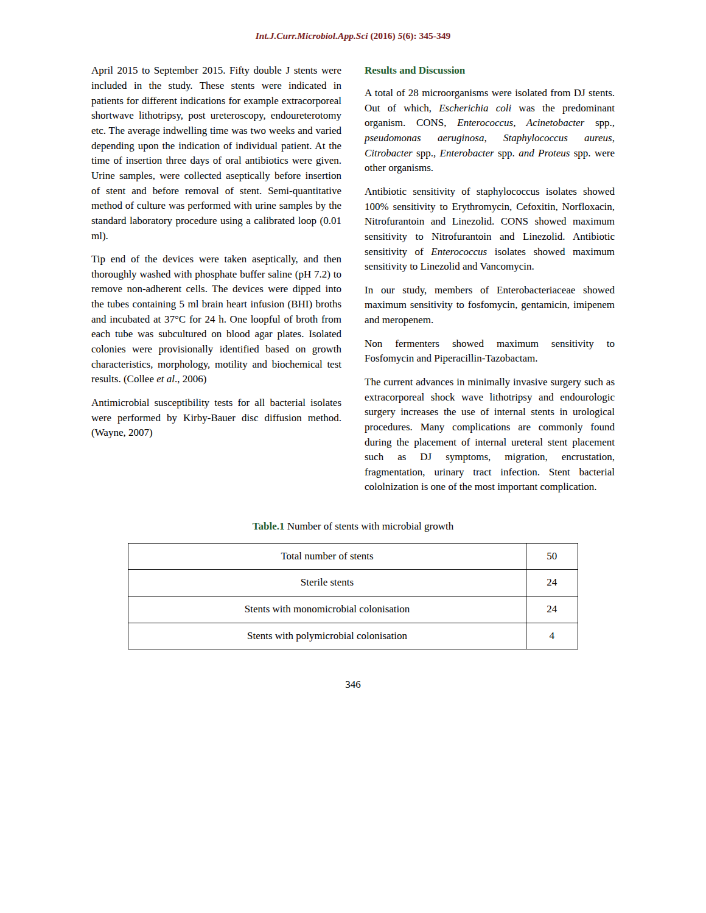Int.J.Curr.Microbiol.App.Sci (2016) 5(6): 345-349
April 2015 to September 2015. Fifty double J stents were included in the study. These stents were indicated in patients for different indications for example extracorporeal shortwave lithotripsy, post ureteroscopy, endoureterotomy etc. The average indwelling time was two weeks and varied depending upon the indication of individual patient. At the time of insertion three days of oral antibiotics were given. Urine samples, were collected aseptically before insertion of stent and before removal of stent. Semi-quantitative method of culture was performed with urine samples by the standard laboratory procedure using a calibrated loop (0.01 ml).
Tip end of the devices were taken aseptically, and then thoroughly washed with phosphate buffer saline (pH 7.2) to remove non-adherent cells. The devices were dipped into the tubes containing 5 ml brain heart infusion (BHI) broths and incubated at 37°C for 24 h. One loopful of broth from each tube was subcultured on blood agar plates. Isolated colonies were provisionally identified based on growth characteristics, morphology, motility and biochemical test results. (Collee et al., 2006)
Antimicrobial susceptibility tests for all bacterial isolates were performed by Kirby-Bauer disc diffusion method. (Wayne, 2007)
Results and Discussion
A total of 28 microorganisms were isolated from DJ stents. Out of which, Escherichia coli was the predominant organism. CONS, Enterococcus, Acinetobacter spp., pseudomonas aeruginosa, Staphylococcus aureus, Citrobacter spp., Enterobacter spp. and Proteus spp. were other organisms.
Antibiotic sensitivity of staphylococcus isolates showed 100% sensitivity to Erythromycin, Cefoxitin, Norfloxacin, Nitrofurantoin and Linezolid. CONS showed maximum sensitivity to Nitrofurantoin and Linezolid. Antibiotic sensitivity of Enterococcus isolates showed maximum sensitivity to Linezolid and Vancomycin.
In our study, members of Enterobacteriaceae showed maximum sensitivity to fosfomycin, gentamicin, imipenem and meropenem.
Non fermenters showed maximum sensitivity to Fosfomycin and Piperacillin-Tazobactam.
The current advances in minimally invasive surgery such as extracorporeal shock wave lithotripsy and endourologic surgery increases the use of internal stents in urological procedures. Many complications are commonly found during the placement of internal ureteral stent placement such as DJ symptoms, migration, encrustation, fragmentation, urinary tract infection. Stent bacterial cololnization is one of the most important complication.
Table.1 Number of stents with microbial growth
| Total number of stents | 50 |
| Sterile stents | 24 |
| Stents with monomicrobial colonisation | 24 |
| Stents with polymicrobial colonisation | 4 |
346